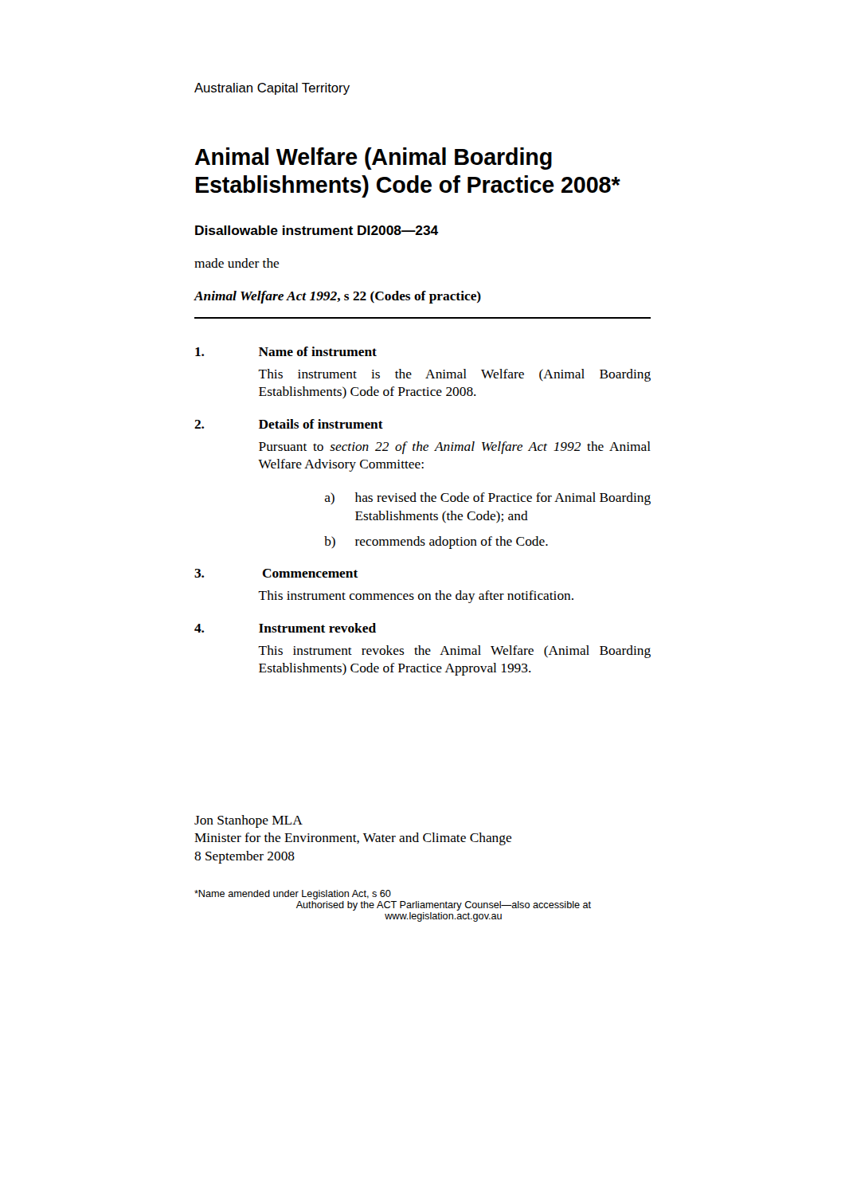Australian Capital Territory
Animal Welfare (Animal Boarding Establishments) Code of Practice 2008*
Disallowable instrument DI2008—234
made under the
Animal Welfare Act 1992, s 22 (Codes of practice)
1. Name of instrument
This instrument is the Animal Welfare (Animal Boarding Establishments) Code of Practice 2008.
2. Details of instrument
Pursuant to section 22 of the Animal Welfare Act 1992 the Animal Welfare Advisory Committee:
a) has revised the Code of Practice for Animal Boarding Establishments (the Code); and
b) recommends adoption of the Code.
3. Commencement
This instrument commences on the day after notification.
4. Instrument revoked
This instrument revokes the Animal Welfare (Animal Boarding Establishments) Code of Practice Approval 1993.
Jon Stanhope MLA
Minister for the Environment, Water and Climate Change
8 September 2008
*Name amended under Legislation Act, s 60
Authorised by the ACT Parliamentary Counsel—also accessible at www.legislation.act.gov.au